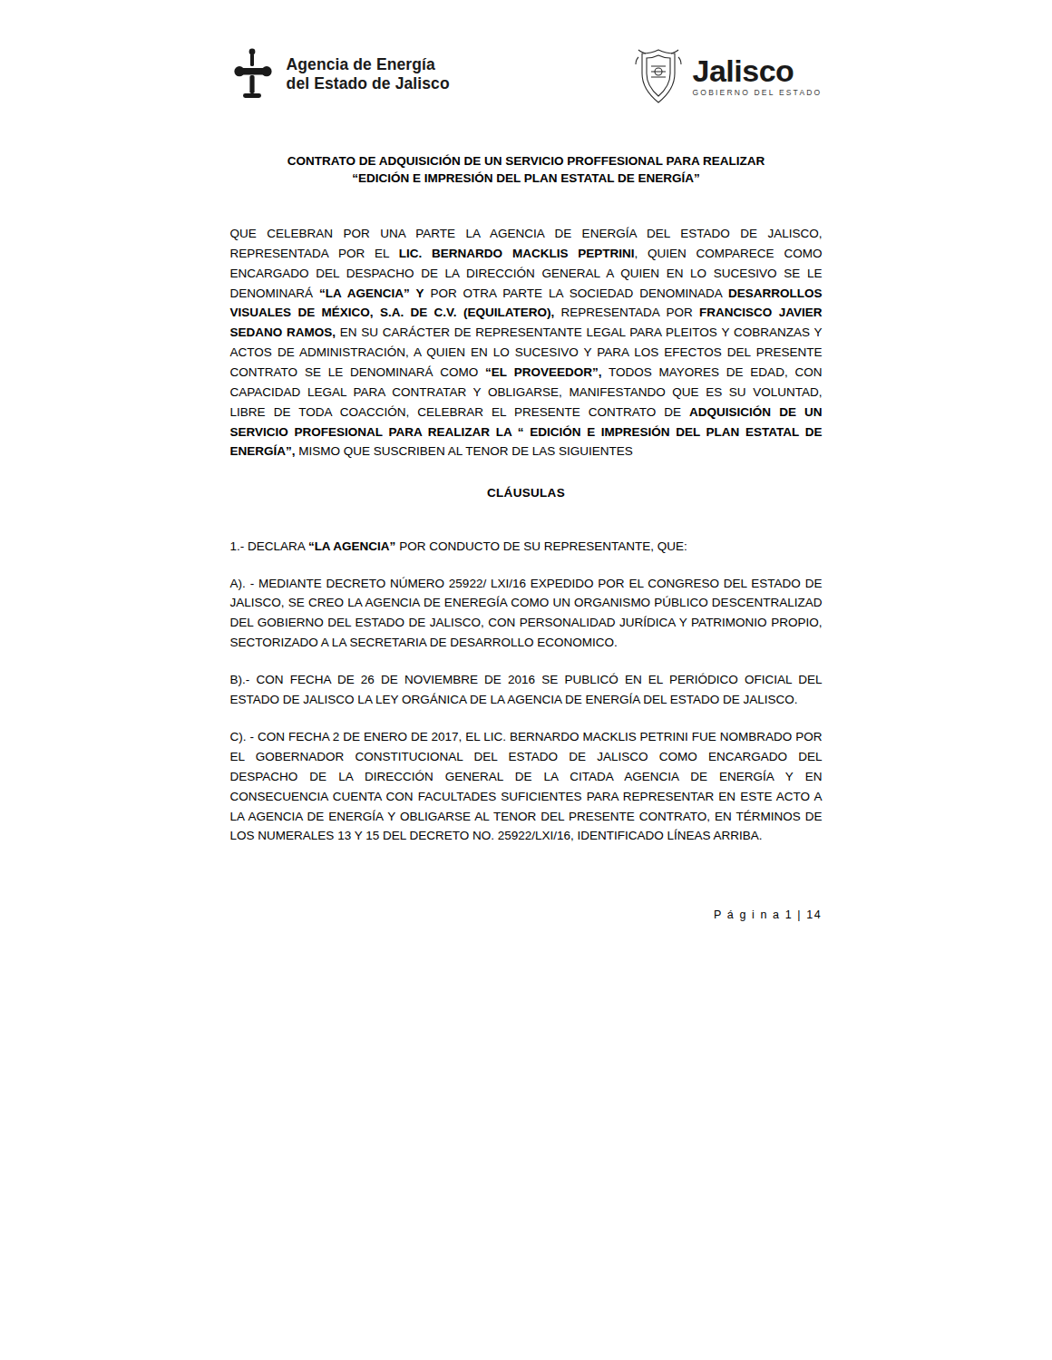Agencia de Energía
del Estado de Jalisco
Jalisco
Gobierno del Estado
Contrato de adquisición de un servicio proffesional para realizar
“Edición e impresión del plan estatal de energía”
Que celebran por una parte la Agencia de Energía del Estado de Jalisco, representada por el Lic. Bernardo Macklis Peptrini, quien comparece como encargado del despacho de la Dirección General a quien en lo sucesivo se le denominará “La Agencia” y por otra parte la sociedad denominada Desarrollos Visuales de México, S.A. de C.V. (Equilatero), representada por Francisco Javier Sedano Ramos, en su carácter de representante legal para pleitos y cobranzas y actos de administración, a quien en lo sucesivo y para los efectos del presente contrato se le denominará como “El Proveedor”, todos mayores de edad, con capacidad legal para contratar y obligarse, manifestando que es su voluntad, libre de toda coacción, celebrar el presente contrato de adquisición de un servicio profesional para realizar la “ edición e impresión del plan estatal de energía”, mismo que suscriben al tenor de las siguientes
CLÁUSULAS
1.- Declara “La Agencia” por conducto de su representante, que:
A). - Mediante decreto número 25922/ LXI/16 expedido por el Congreso del Estado de Jalisco, se creo la Agencia de Eneregía como un organismo público descentralizad del Gobierno del Estado de Jalisco, con personalidad jurídica y patrimonio propio, sectorizado a la Secretaria de Desarrollo Economico.
B).- Con fecha de 26 de noviembre de 2016 se publicó en el Periódico Oficial del Estado de Jalisco la Ley Orgánica de la Agencia de Energía del Estado de Jalisco.
C). - Con fecha 2 de enero de 2017, el Lic. Bernardo Macklis Petrini fue nombrado por el Gobernador Constitucional del Estado de Jalisco como encargado del despacho de la Dirección General de la citada Agencia de Energía y en consecuencia cuenta con facultades suficientes para representar en este acto a la Agencia de Energía y obligarse al tenor del presente contrato, en términos de los numerales 13 y 15 del decreto no. 25922/LXI/16, identificado líneas arriba.
P á g i n a 1 | 14